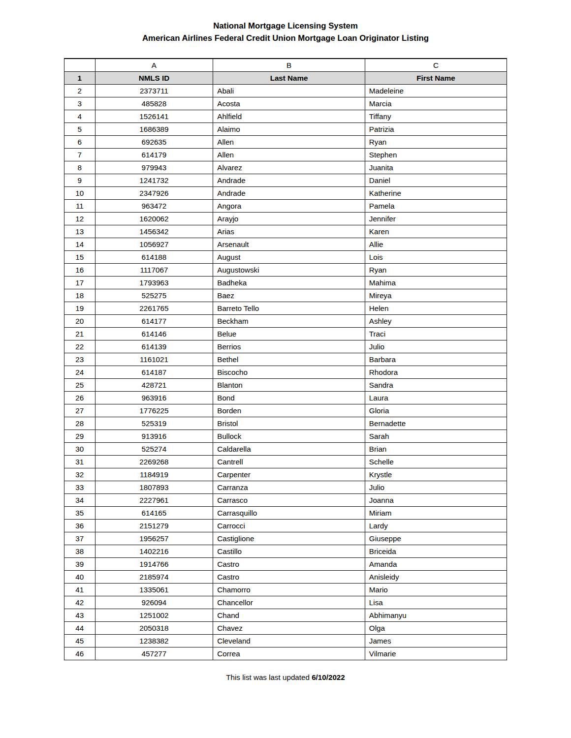National Mortgage Licensing System
American Airlines Federal Credit Union Mortgage Loan Originator Listing
| | A | B | C |
| --- | --- | --- | --- |
| 1 | NMLS ID | Last Name | First Name |
| 2 | 2373711 | Abali | Madeleine |
| 3 | 485828 | Acosta | Marcia |
| 4 | 1526141 | Ahlfield | Tiffany |
| 5 | 1686389 | Alaimo | Patrizia |
| 6 | 692635 | Allen | Ryan |
| 7 | 614179 | Allen | Stephen |
| 8 | 979943 | Alvarez | Juanita |
| 9 | 1241732 | Andrade | Daniel |
| 10 | 2347926 | Andrade | Katherine |
| 11 | 963472 | Angora | Pamela |
| 12 | 1620062 | Arayjo | Jennifer |
| 13 | 1456342 | Arias | Karen |
| 14 | 1056927 | Arsenault | Allie |
| 15 | 614188 | August | Lois |
| 16 | 1117067 | Augustowski | Ryan |
| 17 | 1793963 | Badheka | Mahima |
| 18 | 525275 | Baez | Mireya |
| 19 | 2261765 | Barreto Tello | Helen |
| 20 | 614177 | Beckham | Ashley |
| 21 | 614146 | Belue | Traci |
| 22 | 614139 | Berrios | Julio |
| 23 | 1161021 | Bethel | Barbara |
| 24 | 614187 | Biscocho | Rhodora |
| 25 | 428721 | Blanton | Sandra |
| 26 | 963916 | Bond | Laura |
| 27 | 1776225 | Borden | Gloria |
| 28 | 525319 | Bristol | Bernadette |
| 29 | 913916 | Bullock | Sarah |
| 30 | 525274 | Caldarella | Brian |
| 31 | 2269268 | Cantrell | Schelle |
| 32 | 1184919 | Carpenter | Krystle |
| 33 | 1807893 | Carranza | Julio |
| 34 | 2227961 | Carrasco | Joanna |
| 35 | 614165 | Carrasquillo | Miriam |
| 36 | 2151279 | Carrocci | Lardy |
| 37 | 1956257 | Castiglione | Giuseppe |
| 38 | 1402216 | Castillo | Briceida |
| 39 | 1914766 | Castro | Amanda |
| 40 | 2185974 | Castro | Anisleidy |
| 41 | 1335061 | Chamorro | Mario |
| 42 | 926094 | Chancellor | Lisa |
| 43 | 1251002 | Chand | Abhimanyu |
| 44 | 2050318 | Chavez | Olga |
| 45 | 1238382 | Cleveland | James |
| 46 | 457277 | Correa | Vilmarie |
This list was last updated 6/10/2022